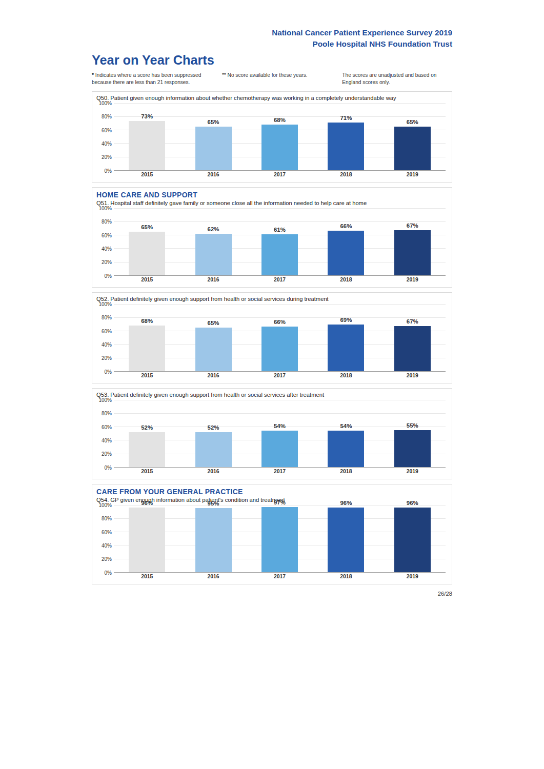National Cancer Patient Experience Survey 2019
Poole Hospital NHS Foundation Trust
Year on Year Charts
* Indicates where a score has been suppressed because there are less than 21 responses.
** No score available for these years.
The scores are unadjusted and based on England scores only.
Q50. Patient given enough information about whether chemotherapy was working in a completely understandable way
100% 80% 60% 40% 20% 0%
73%
65%
68%
71%
65%
2015
2016
2017
2018
2019
Home Care and Support
Q51. Hospital staff definitely gave family or someone close all the information needed to help care at home
100% 80% 60% 40% 20% 0%
65%
62%
61%
66%
67%
2015
2016
2017
2018
2019
Q52. Patient definitely given enough support from health or social services during treatment
100% 80% 60% 40% 20% 0%
68%
65%
66%
69%
67%
2015
2016
2017
2018
2019
Q53. Patient definitely given enough support from health or social services after treatment
100% 80% 60% 40% 20% 0%
52%
52%
54%
54%
55%
2015
2016
2017
2018
2019
Care from your General Practice
Q54. GP given enough information about patient's condition and treatment
100% 80% 60% 40% 20% 0%
96%
95%
97%
96%
96%
2015
2016
2017
2018
2019
26/28